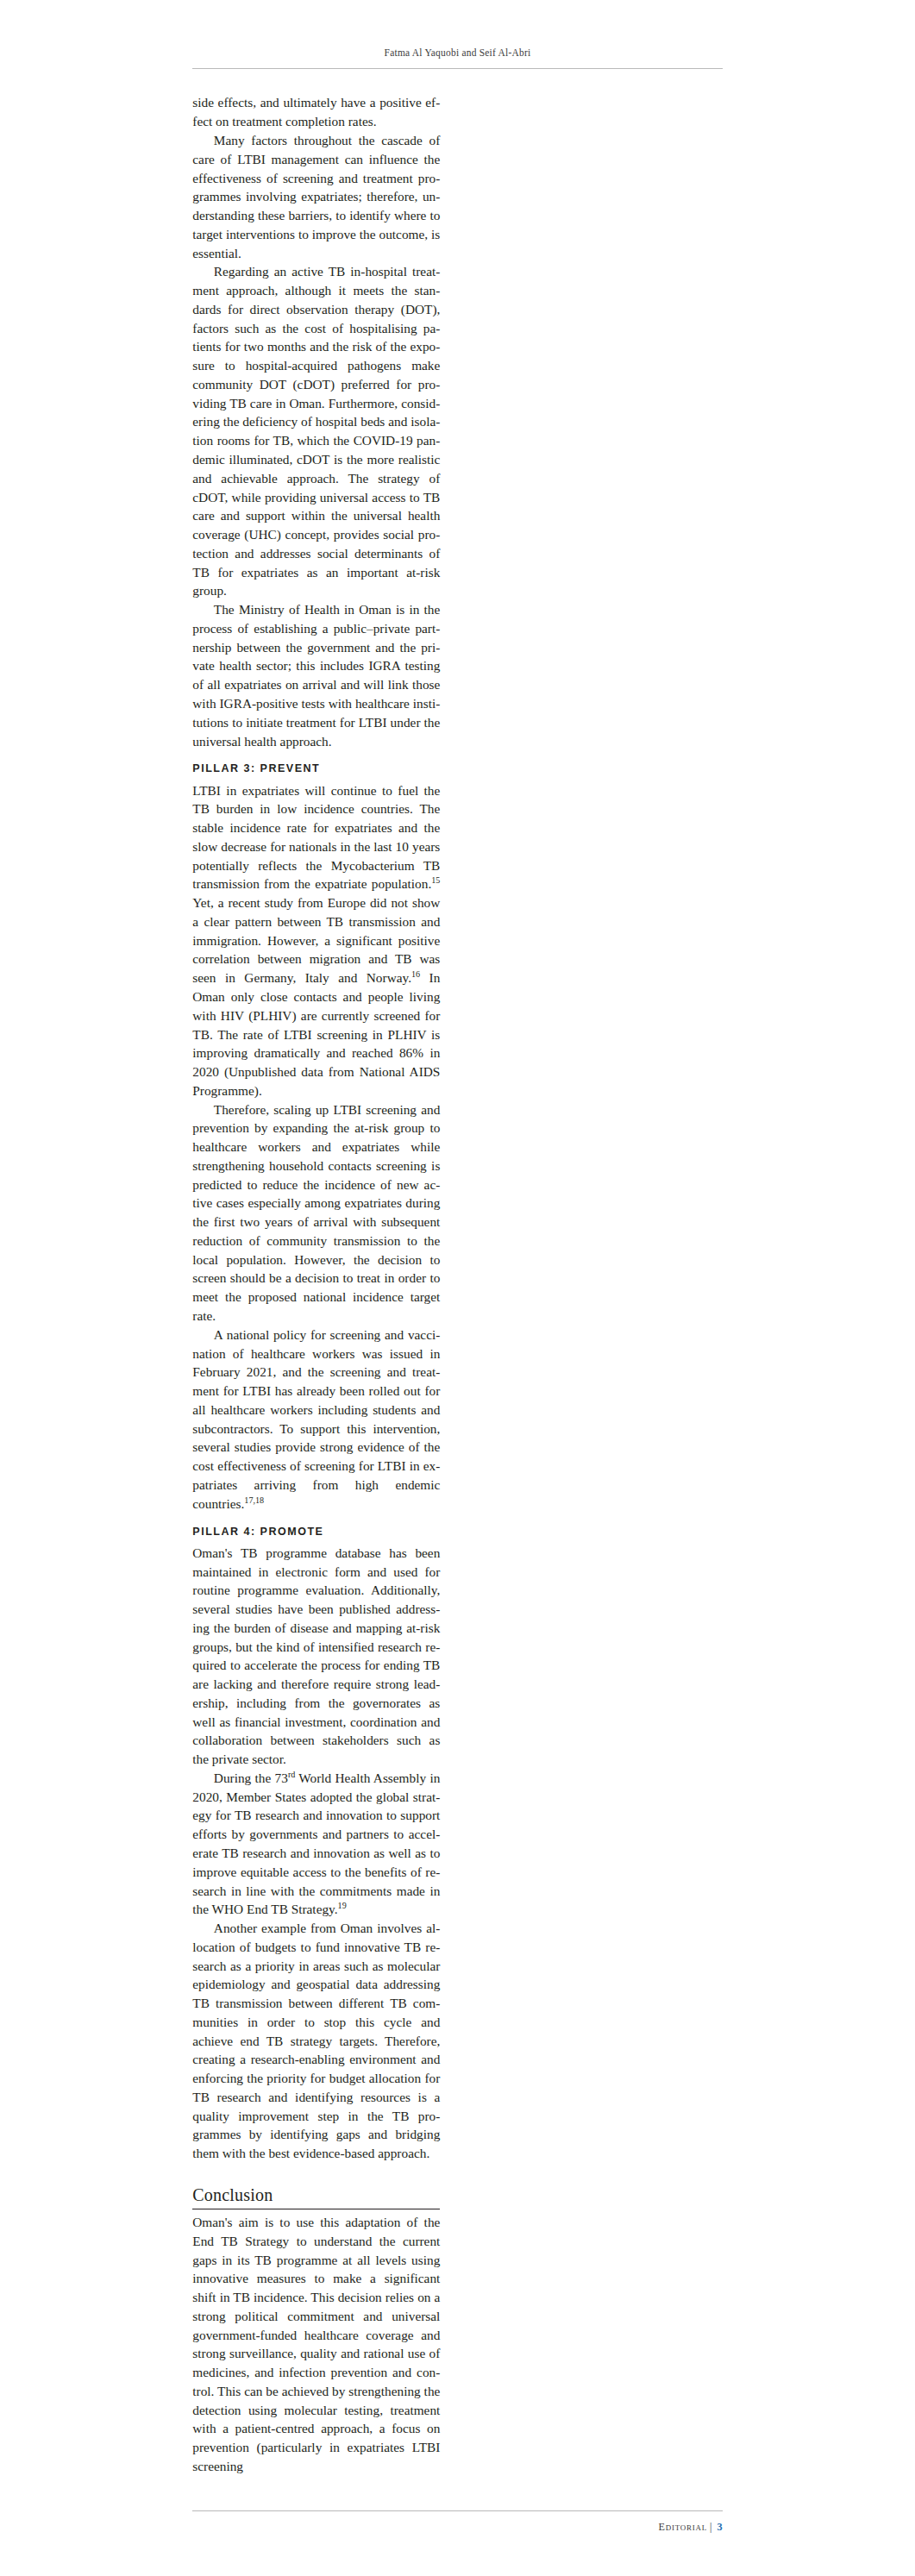Fatma Al Yaquobi and Seif Al-Abri
side effects, and ultimately have a positive effect on treatment completion rates.
Many factors throughout the cascade of care of LTBI management can influence the effectiveness of screening and treatment programmes involving expatriates; therefore, understanding these barriers, to identify where to target interventions to improve the outcome, is essential.
Regarding an active TB in-hospital treatment approach, although it meets the standards for direct observation therapy (DOT), factors such as the cost of hospitalising patients for two months and the risk of the exposure to hospital-acquired pathogens make community DOT (cDOT) preferred for providing TB care in Oman. Furthermore, considering the deficiency of hospital beds and isolation rooms for TB, which the COVID-19 pandemic illuminated, cDOT is the more realistic and achievable approach. The strategy of cDOT, while providing universal access to TB care and support within the universal health coverage (UHC) concept, provides social protection and addresses social determinants of TB for expatriates as an important at-risk group.
The Ministry of Health in Oman is in the process of establishing a public–private partnership between the government and the private health sector; this includes IGRA testing of all expatriates on arrival and will link those with IGRA-positive tests with healthcare institutions to initiate treatment for LTBI under the universal health approach.
Pillar 3: Prevent
LTBI in expatriates will continue to fuel the TB burden in low incidence countries. The stable incidence rate for expatriates and the slow decrease for nationals in the last 10 years potentially reflects the Mycobacterium TB transmission from the expatriate population.15 Yet, a recent study from Europe did not show a clear pattern between TB transmission and immigration. However, a significant positive correlation between migration and TB was seen in Germany, Italy and Norway.16 In Oman only close contacts and people living with HIV (PLHIV) are currently screened for TB. The rate of LTBI screening in PLHIV is improving dramatically and reached 86% in 2020 (Unpublished data from National AIDS Programme).
Therefore, scaling up LTBI screening and prevention by expanding the at-risk group to healthcare workers and expatriates while strengthening household contacts screening is predicted to reduce the incidence of new active cases especially among expatriates during the first two years of arrival with subsequent reduction of community transmission to the local population. However, the decision to screen should be a decision to treat in order to meet the proposed national incidence target rate.
A national policy for screening and vaccination of healthcare workers was issued in February 2021, and the screening and treatment for LTBI has already been rolled out for all healthcare workers including students and subcontractors. To support this intervention, several studies provide strong evidence of the cost effectiveness of screening for LTBI in expatriates arriving from high endemic countries.17,18
Pillar 4: Promote
Oman's TB programme database has been maintained in electronic form and used for routine programme evaluation. Additionally, several studies have been published addressing the burden of disease and mapping at-risk groups, but the kind of intensified research required to accelerate the process for ending TB are lacking and therefore require strong leadership, including from the governorates as well as financial investment, coordination and collaboration between stakeholders such as the private sector.
During the 73rd World Health Assembly in 2020, Member States adopted the global strategy for TB research and innovation to support efforts by governments and partners to accelerate TB research and innovation as well as to improve equitable access to the benefits of research in line with the commitments made in the WHO End TB Strategy.19
Another example from Oman involves allocation of budgets to fund innovative TB research as a priority in areas such as molecular epidemiology and geospatial data addressing TB transmission between different TB communities in order to stop this cycle and achieve end TB strategy targets. Therefore, creating a research-enabling environment and enforcing the priority for budget allocation for TB research and identifying resources is a quality improvement step in the TB programmes by identifying gaps and bridging them with the best evidence-based approach.
Conclusion
Oman's aim is to use this adaptation of the End TB Strategy to understand the current gaps in its TB programme at all levels using innovative measures to make a significant shift in TB incidence. This decision relies on a strong political commitment and universal government-funded healthcare coverage and strong surveillance, quality and rational use of medicines, and infection prevention and control. This can be achieved by strengthening the detection using molecular testing, treatment with a patient-centred approach, a focus on prevention (particularly in expatriates LTBI screening
Editorial | 3